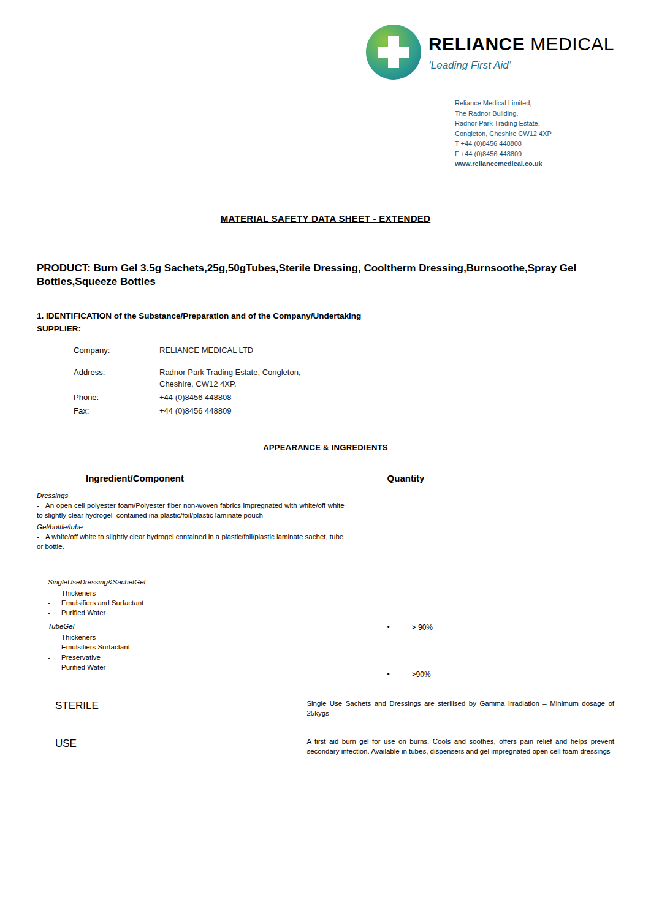RELIANCE MEDICAL
‘Leading First Aid’
Reliance Medical Limited,
The Radnor Building,
Radnor Park Trading Estate,
Congleton, Cheshire CW12 4XP
T +44 (0)8456 448808
F +44 (0)8456 448809
www.reliancemedical.co.uk
MATERIAL SAFETY DATA SHEET - EXTENDED
PRODUCT: Burn Gel 3.5g Sachets,25g,50gTubes,Sterile Dressing, Cooltherm Dressing,Burnsoothe,Spray Gel Bottles,Squeeze Bottles
1. IDENTIFICATION of the Substance/Preparation and of the Company/Undertaking
SUPPLIER:
| Company: | RELIANCE MEDICAL LTD |
| Address: | Radnor Park Trading Estate, Congleton, Cheshire, CW12 4XP. |
| Phone: | +44 (0)8456 448808 |
| Fax: | +44 (0)8456 448809 |
APPEARANCE & INGREDIENTS
Ingredient/Component
Dressings
-An open cell polyester foam/Polyester fiber non-woven fabrics impregnated with white/off white to slightly clear hydrogel contained ina plastic/foil/plastic laminate pouch
Gel/bottle/tube
-A white/off white to slightly clear hydrogel contained in a plastic/foil/plastic laminate sachet, tube
or bottle.
SingleUseDressing&SachetGel
Thickeners
Emulsifiers and Surfactant
Purified Water
TubeGel
Thickeners
Emulsifiers Surfactant
Preservative
Purified Water
Quantity
•> 90%
•>90%
STERILE
Single Use Sachets and Dressings are sterilised by Gamma Irradiation – Minimum dosage of 25kygs
USE
A first aid burn gel for use on burns. Cools and soothes, offers pain relief and helps prevent secondary infection. Available in tubes, dispensers and gel impregnated open cell foam dressings